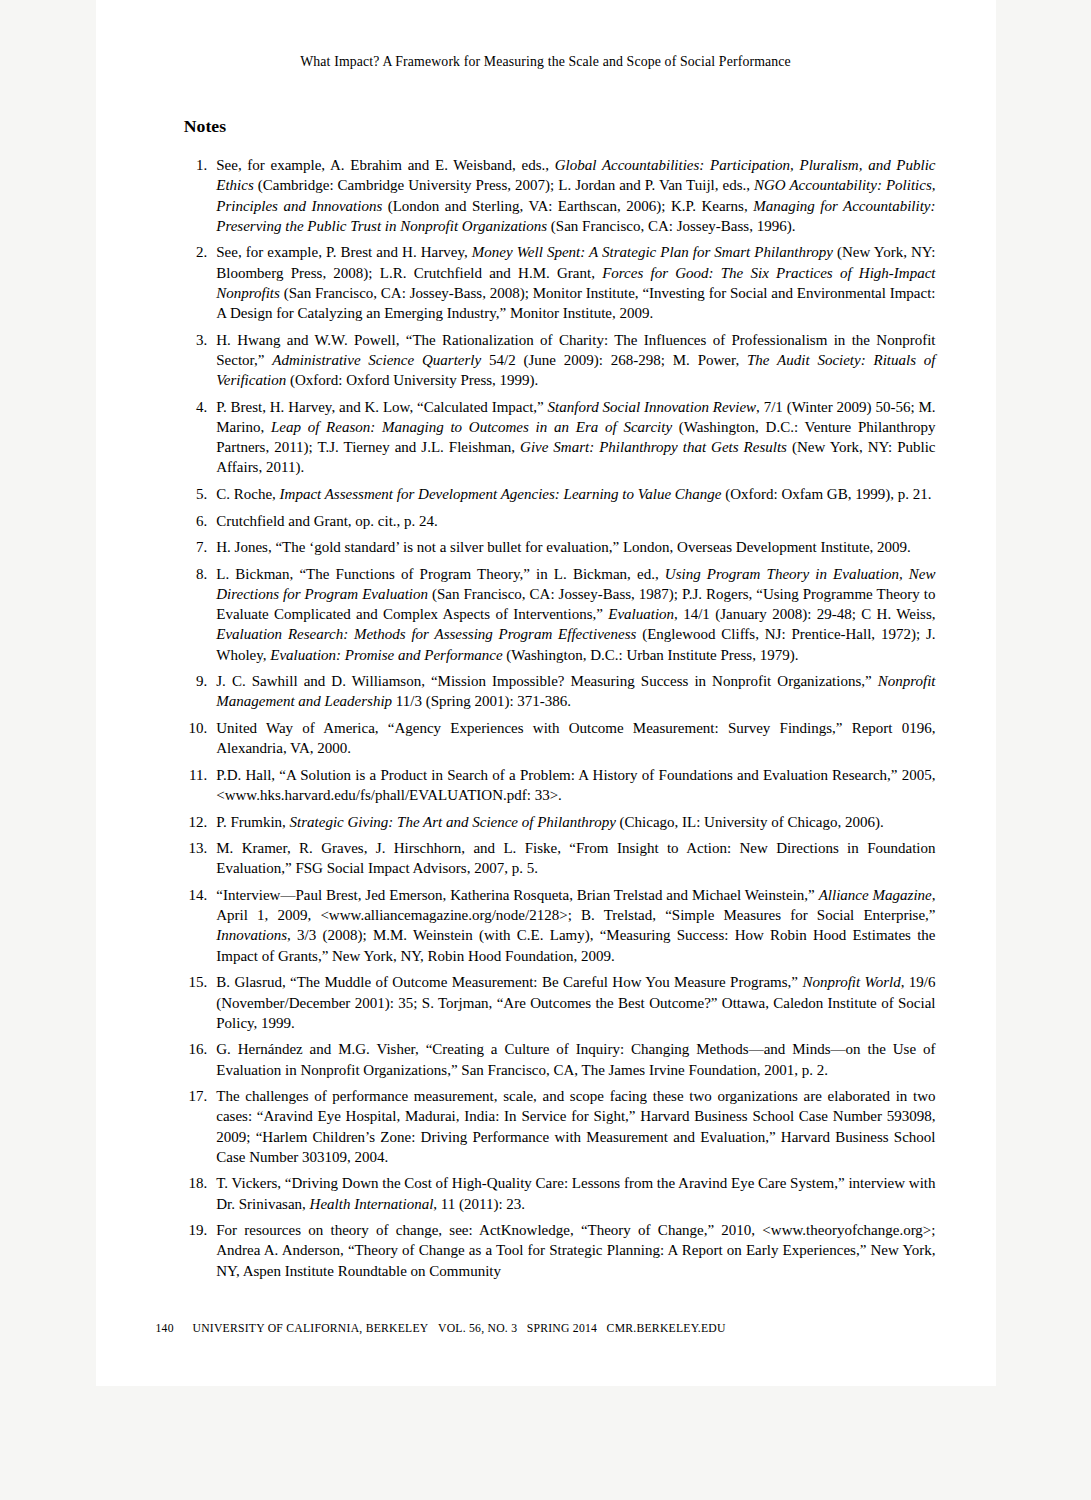What Impact? A Framework for Measuring the Scale and Scope of Social Performance
Notes
See, for example, A. Ebrahim and E. Weisband, eds., Global Accountabilities: Participation, Pluralism, and Public Ethics (Cambridge: Cambridge University Press, 2007); L. Jordan and P. Van Tuijl, eds., NGO Accountability: Politics, Principles and Innovations (London and Sterling, VA: Earthscan, 2006); K.P. Kearns, Managing for Accountability: Preserving the Public Trust in Nonprofit Organizations (San Francisco, CA: Jossey-Bass, 1996).
See, for example, P. Brest and H. Harvey, Money Well Spent: A Strategic Plan for Smart Philanthropy (New York, NY: Bloomberg Press, 2008); L.R. Crutchfield and H.M. Grant, Forces for Good: The Six Practices of High-Impact Nonprofits (San Francisco, CA: Jossey-Bass, 2008); Monitor Institute, “Investing for Social and Environmental Impact: A Design for Catalyzing an Emerging Industry,” Monitor Institute, 2009.
H. Hwang and W.W. Powell, “The Rationalization of Charity: The Influences of Professionalism in the Nonprofit Sector,” Administrative Science Quarterly 54/2 (June 2009): 268-298; M. Power, The Audit Society: Rituals of Verification (Oxford: Oxford University Press, 1999).
P. Brest, H. Harvey, and K. Low, “Calculated Impact,” Stanford Social Innovation Review, 7/1 (Winter 2009) 50-56; M. Marino, Leap of Reason: Managing to Outcomes in an Era of Scarcity (Washington, D.C.: Venture Philanthropy Partners, 2011); T.J. Tierney and J.L. Fleishman, Give Smart: Philanthropy that Gets Results (New York, NY: Public Affairs, 2011).
C. Roche, Impact Assessment for Development Agencies: Learning to Value Change (Oxford: Oxfam GB, 1999), p. 21.
Crutchfield and Grant, op. cit., p. 24.
H. Jones, “The ‘gold standard’ is not a silver bullet for evaluation,” London, Overseas Development Institute, 2009.
L. Bickman, “The Functions of Program Theory,” in L. Bickman, ed., Using Program Theory in Evaluation, New Directions for Program Evaluation (San Francisco, CA: Jossey-Bass, 1987); P.J. Rogers, “Using Programme Theory to Evaluate Complicated and Complex Aspects of Interventions,” Evaluation, 14/1 (January 2008): 29-48; C H. Weiss, Evaluation Research: Methods for Assessing Program Effectiveness (Englewood Cliffs, NJ: Prentice-Hall, 1972); J. Wholey, Evaluation: Promise and Performance (Washington, D.C.: Urban Institute Press, 1979).
J. C. Sawhill and D. Williamson, “Mission Impossible? Measuring Success in Nonprofit Organizations,” Nonprofit Management and Leadership 11/3 (Spring 2001): 371-386.
United Way of America, “Agency Experiences with Outcome Measurement: Survey Findings,” Report 0196, Alexandria, VA, 2000.
P.D. Hall, “A Solution is a Product in Search of a Problem: A History of Foundations and Evaluation Research,” 2005, <www.hks.harvard.edu/fs/phall/EVALUATION.pdf: 33>.
P. Frumkin, Strategic Giving: The Art and Science of Philanthropy (Chicago, IL: University of Chicago, 2006).
M. Kramer, R. Graves, J. Hirschhorn, and L. Fiske, “From Insight to Action: New Directions in Foundation Evaluation,” FSG Social Impact Advisors, 2007, p. 5.
“Interview—Paul Brest, Jed Emerson, Katherina Rosqueta, Brian Trelstad and Michael Weinstein,” Alliance Magazine, April 1, 2009, <www.alliancemagazine.org/node/2128>; B. Trelstad, “Simple Measures for Social Enterprise,” Innovations, 3/3 (2008); M.M. Weinstein (with C.E. Lamy), “Measuring Success: How Robin Hood Estimates the Impact of Grants,” New York, NY, Robin Hood Foundation, 2009.
B. Glasrud, “The Muddle of Outcome Measurement: Be Careful How You Measure Programs,” Nonprofit World, 19/6 (November/December 2001): 35; S. Torjman, “Are Outcomes the Best Outcome?” Ottawa, Caledon Institute of Social Policy, 1999.
G. Hernández and M.G. Visher, “Creating a Culture of Inquiry: Changing Methods—and Minds—on the Use of Evaluation in Nonprofit Organizations,” San Francisco, CA, The James Irvine Foundation, 2001, p. 2.
The challenges of performance measurement, scale, and scope facing these two organizations are elaborated in two cases: “Aravind Eye Hospital, Madurai, India: In Service for Sight,” Harvard Business School Case Number 593098, 2009; “Harlem Children’s Zone: Driving Performance with Measurement and Evaluation,” Harvard Business School Case Number 303109, 2004.
T. Vickers, “Driving Down the Cost of High-Quality Care: Lessons from the Aravind Eye Care System,” interview with Dr. Srinivasan, Health International, 11 (2011): 23.
For resources on theory of change, see: ActKnowledge, “Theory of Change,” 2010, <www.theoryofchange.org>; Andrea A. Anderson, “Theory of Change as a Tool for Strategic Planning: A Report on Early Experiences,” New York, NY, Aspen Institute Roundtable on Community
140 UNIVERSITY OF CALIFORNIA, BERKELEY VOL. 56, NO. 3 SPRING 2014 CMR.BERKELEY.EDU